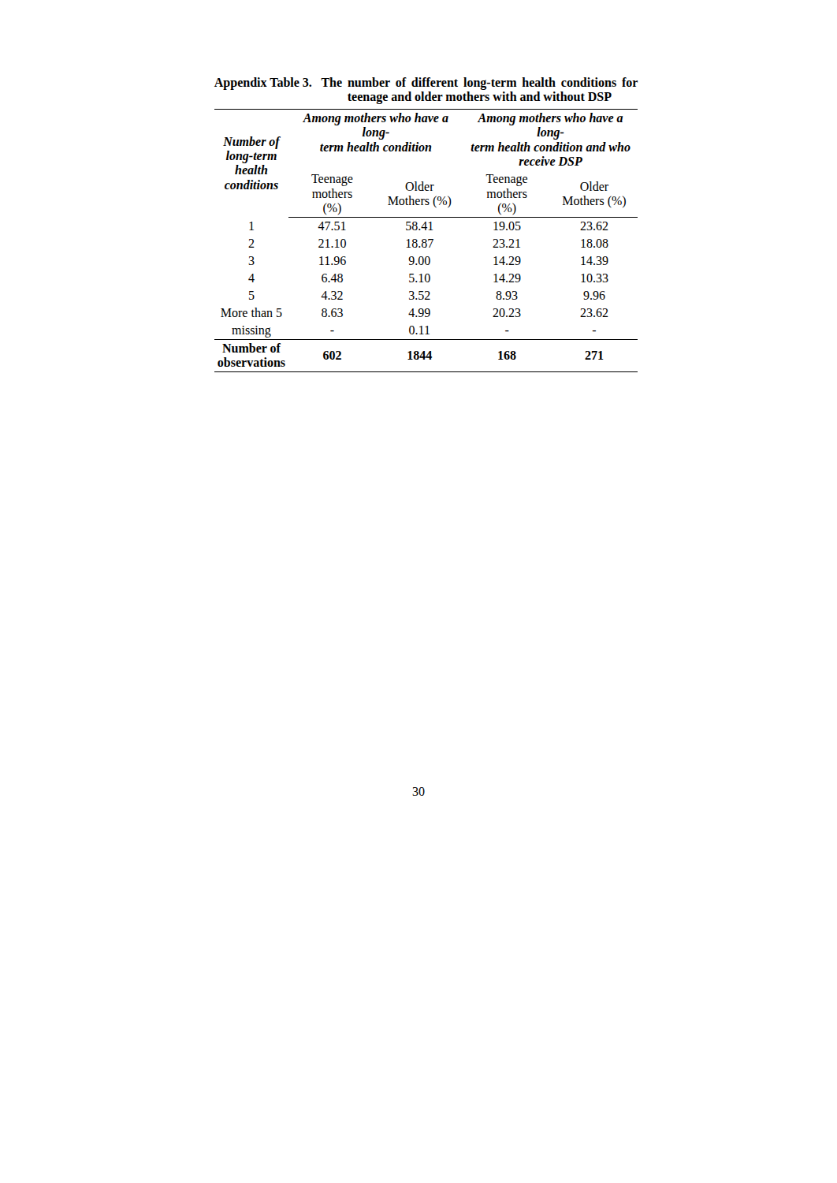Appendix Table 3.
The number of different long-term health conditions for teenage and older mothers with and without DSP
| Number of long-term health conditions | Among mothers who have a long- term health condition | Among mothers who have a long- term health condition and who receive DSP |
| --- | --- | --- |
| Teenage mothers (%) | Older Mothers (%) | Teenage mothers (%) | Older Mothers (%) |
| 1 | 47.51 | 58.41 | 19.05 | 23.62 |
| 2 | 21.10 | 18.87 | 23.21 | 18.08 |
| 3 | 11.96 | 9.00 | 14.29 | 14.39 |
| 4 | 6.48 | 5.10 | 14.29 | 10.33 |
| 5 | 4.32 | 3.52 | 8.93 | 9.96 |
| More than 5 | 8.63 | 4.99 | 20.23 | 23.62 |
| missing | - | 0.11 | - | - |
| Number of observations | 602 | 1844 | 168 | 271 |
30